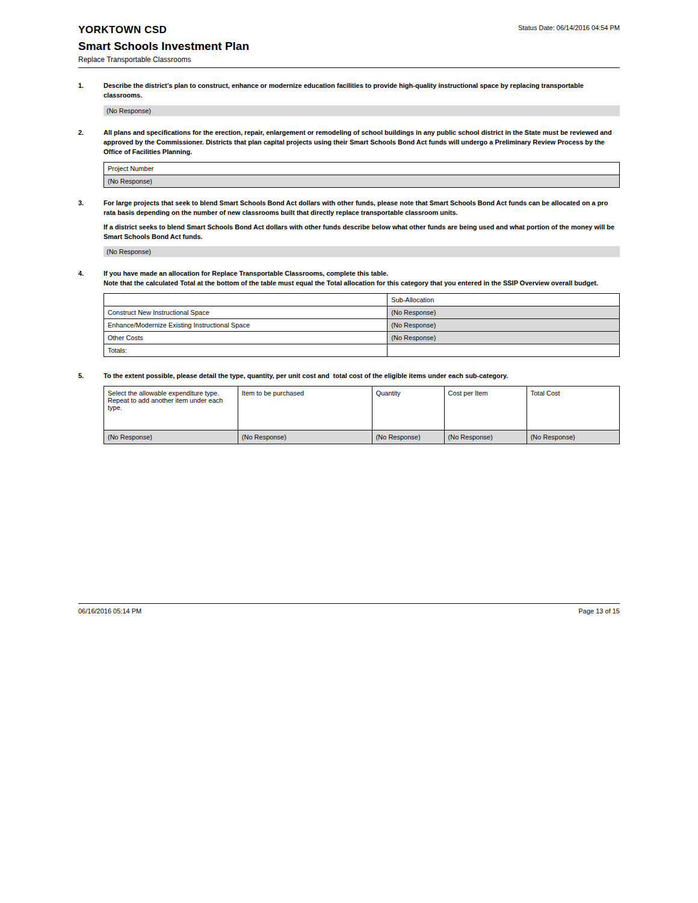Status Date: 06/14/2016 04:54 PM
YORKTOWN CSD
Smart Schools Investment Plan
Replace Transportable Classrooms
1.
Describe the district’s plan to construct, enhance or modernize education facilities to provide high-quality instructional space by replacing transportable classrooms.
(No Response)
2.
All plans and specifications for the erection, repair, enlargement or remodeling of school buildings in any public school district in the State must be reviewed and approved by the Commissioner. Districts that plan capital projects using their Smart Schools Bond Act funds will undergo a Preliminary Review Process by the Office of Facilities Planning.
| Project Number |
| (No Response) |
3.
For large projects that seek to blend Smart Schools Bond Act dollars with other funds, please note that Smart Schools Bond Act funds can be allocated on a pro rata basis depending on the number of new classrooms built that directly replace transportable classroom units.
If a district seeks to blend Smart Schools Bond Act dollars with other funds describe below what other funds are being used and what portion of the money will be Smart Schools Bond Act funds.
(No Response)
4.
If you have made an allocation for Replace Transportable Classrooms, complete this table.
Note that the calculated Total at the bottom of the table must equal the Total allocation for this category that you entered in the SSIP Overview overall budget.
| | Sub-Allocation |
| Construct New Instructional Space | (No Response) |
| Enhance/Modernize Existing Instructional Space | (No Response) |
| Other Costs | (No Response) |
| Totals: | |
5.
To the extent possible, please detail the type, quantity, per unit cost and total cost of the eligible items under each sub-category.
| Select the allowable expenditure type. Repeat to add another item under each type. | Item to be purchased | Quantity | Cost per Item | Total Cost |
| (No Response) | (No Response) | (No Response) | (No Response) | (No Response) |
06/16/2016 05:14 PM Page 13 of 15